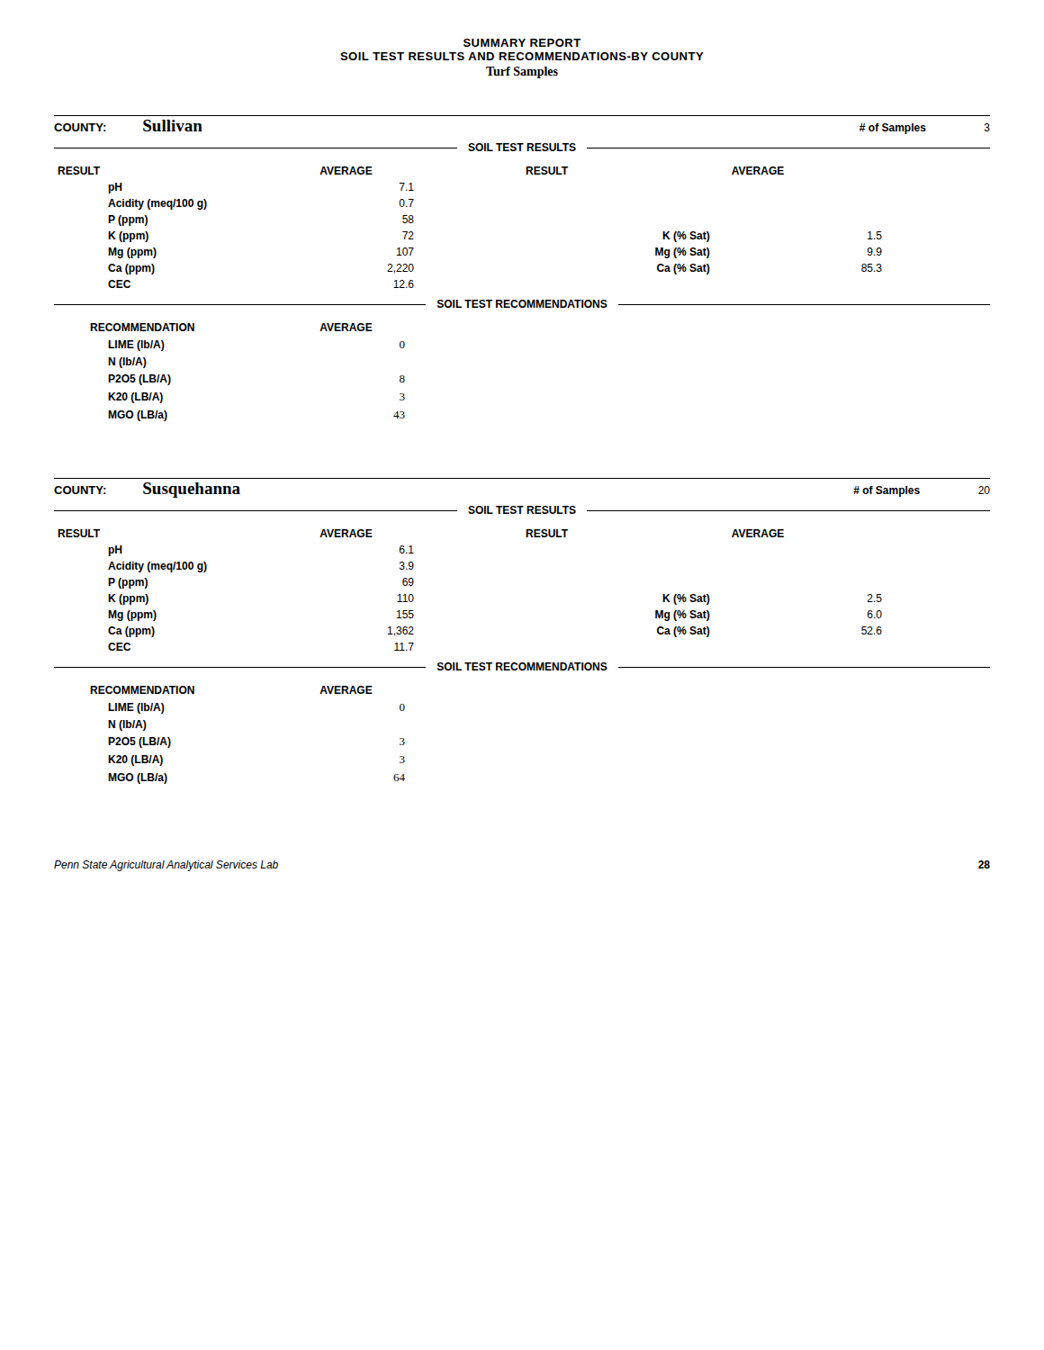SUMMARY REPORT
SOIL TEST RESULTS AND RECOMMENDATIONS-BY COUNTY
Turf Samples
COUNTY: Sullivan
# of Samples 3
SOIL TEST RESULTS
| RESULT | AVERAGE | RESULT | AVERAGE |
| --- | --- | --- | --- |
| pH | 7.1 | | |
| Acidity (meq/100 g) | 0.7 | | |
| P (ppm) | 58 | | |
| K (ppm) | 72 | K (% Sat) | 1.5 |
| Mg (ppm) | 107 | Mg (% Sat) | 9.9 |
| Ca (ppm) | 2,220 | Ca (% Sat) | 85.3 |
| CEC | 12.6 | | |
SOIL TEST RECOMMENDATIONS
| RECOMMENDATION | AVERAGE | |
| --- | --- | --- |
| LIME (lb/A) | 0 | |
| N (lb/A) | | |
| P2O5 (LB/A) | 8 | |
| K20 (LB/A) | 3 | |
| MGO (LB/a) | 43 | |
COUNTY: Susquehanna
# of Samples 20
SOIL TEST RESULTS
| RESULT | AVERAGE | RESULT | AVERAGE |
| --- | --- | --- | --- |
| pH | 6.1 | | |
| Acidity (meq/100 g) | 3.9 | | |
| P (ppm) | 69 | | |
| K (ppm) | 110 | K (% Sat) | 2.5 |
| Mg (ppm) | 155 | Mg (% Sat) | 6.0 |
| Ca (ppm) | 1,362 | Ca (% Sat) | 52.6 |
| CEC | 11.7 | | |
SOIL TEST RECOMMENDATIONS
| RECOMMENDATION | AVERAGE | |
| --- | --- | --- |
| LIME (lb/A) | 0 | |
| N (lb/A) | | |
| P2O5 (LB/A) | 3 | |
| K20 (LB/A) | 3 | |
| MGO (LB/a) | 64 | |
Penn State Agricultural Analytical Services Lab
28